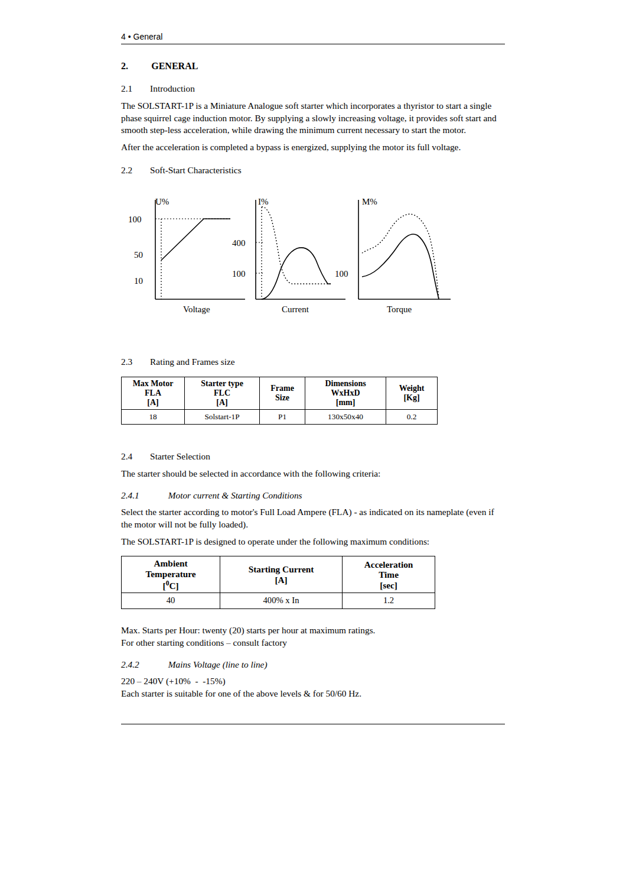4 • General
2. GENERAL
2.1 Introduction
The SOLSTART-1P is a Miniature Analogue soft starter which incorporates a thyristor to start a single phase squirrel cage induction motor. By supplying a slowly increasing voltage, it provides soft start and smooth step-less acceleration, while drawing the minimum current necessary to start the motor.
After the acceleration is completed a bypass is energized, supplying the motor its full voltage.
2.2 Soft-Start Characteristics
U% 100 50 10 Voltage I% 400 100 Current M% 100 Torque
2.3 Rating and Frames size
| Max Motor FLA [A] | Starter type FLC [A] | Frame Size | Dimensions WxHxD [mm] | Weight [Kg] |
| --- | --- | --- | --- | --- |
| 18 | Solstart-1P | P1 | 130x50x40 | 0.2 |
2.4 Starter Selection
The starter should be selected in accordance with the following criteria:
2.4.1 Motor current & Starting Conditions
Select the starter according to motor's Full Load Ampere (FLA) - as indicated on its nameplate (even if the motor will not be fully loaded).
The SOLSTART-1P is designed to operate under the following maximum conditions:
| Ambient Temperature [ 0 C] | Starting Current [A] | Acceleration Time [sec] |
| --- | --- | --- |
| 40 | 400% x In | 1.2 |
Max. Starts per Hour: twenty (20) starts per hour at maximum ratings.
For other starting conditions – consult factory
2.4.2 Mains Voltage (line to line)
220 – 240V (+10% - -15%)
Each starter is suitable for one of the above levels & for 50/60 Hz.